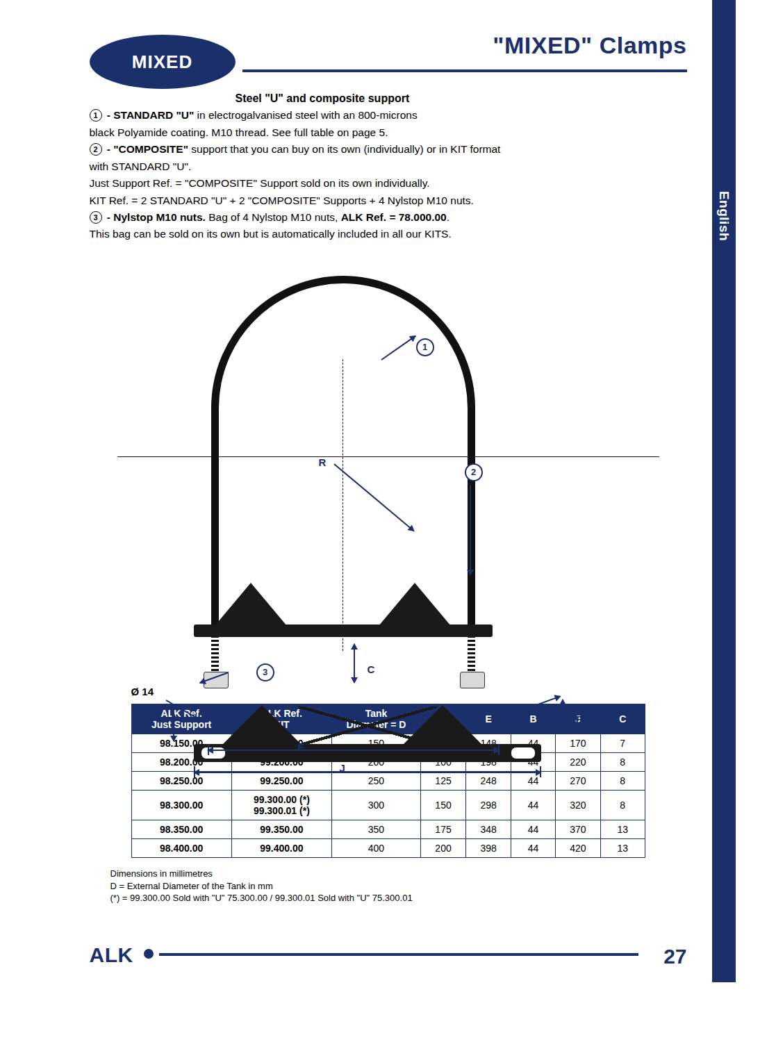English
MIXED
"MIXED" Clamps
Steel "U" and composite support
1 - STANDARD "U" in electrogalvanised steel with an 800-microns
black Polyamide coating. M10 thread. See full table on page 5.
2 - "COMPOSITE" support that you can buy on its own (individually) or in KIT format
with STANDARD "U".
Just Support Ref. = "COMPOSITE" Support sold on its own individually.
KIT Ref. = 2 STANDARD "U" + 2 "COMPOSITE" Supports + 4 Nylstop M10 nuts.
3 - Nylstop M10 nuts. Bag of 4 Nylstop M10 nuts, ALK Ref. = 78.000.00.
This bag can be sold on its own but is automatically included in all our KITS.
1
2
3
R
C
Ø 14
B
E
J
| ALK Ref. Just Support | ALK Ref. KIT | Tank Diameter = D | R | E | B | J | C |
| --- | --- | --- | --- | --- | --- | --- | --- |
| 98.150.00 | 99.150.00 | 150 | 75 | 148 | 44 | 170 | 7 |
| 98.200.00 | 99.200.00 | 200 | 100 | 198 | 44 | 220 | 8 |
| 98.250.00 | 99.250.00 | 250 | 125 | 248 | 44 | 270 | 8 |
| 98.300.00 | 99.300.00 (*) 99.300.01 (*) | 300 | 150 | 298 | 44 | 320 | 8 |
| 98.350.00 | 99.350.00 | 350 | 175 | 348 | 44 | 370 | 13 |
| 98.400.00 | 99.400.00 | 400 | 200 | 398 | 44 | 420 | 13 |
Dimensions in millimetres
D = External Diameter of the Tank in mm
(*) = 99.300.00 Sold with "U" 75.300.00 / 99.300.01 Sold with "U" 75.300.01
ALK
27